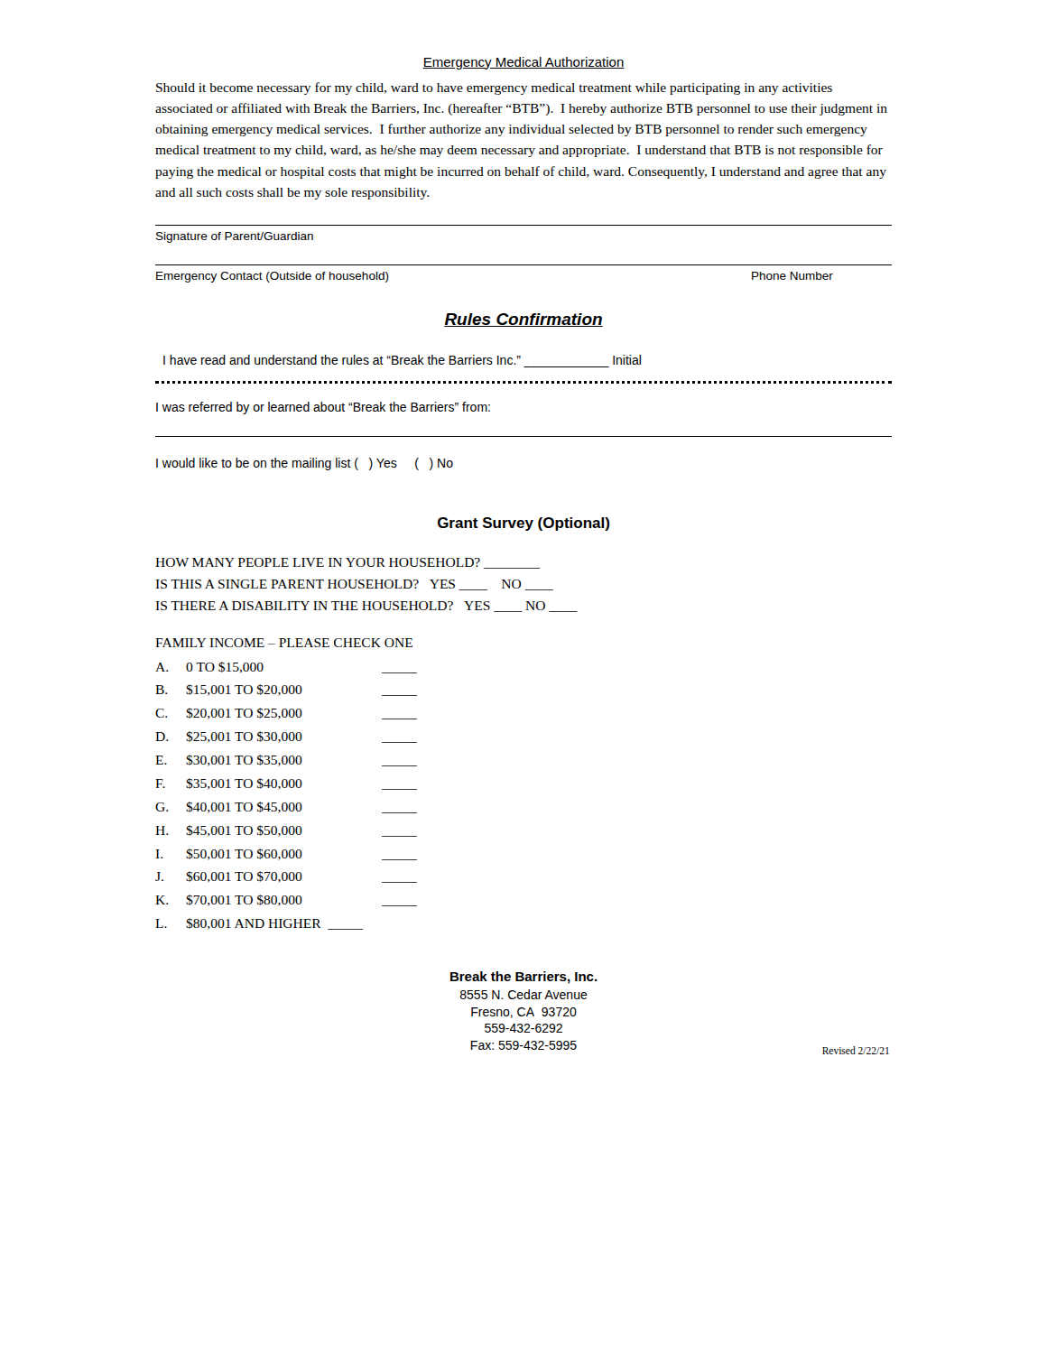Emergency Medical Authorization
Should it become necessary for my child, ward to have emergency medical treatment while participating in any activities associated or affiliated with Break the Barriers, Inc. (hereafter “BTB”). I hereby authorize BTB personnel to use their judgment in obtaining emergency medical services. I further authorize any individual selected by BTB personnel to render such emergency medical treatment to my child, ward, as he/she may deem necessary and appropriate. I understand that BTB is not responsible for paying the medical or hospital costs that might be incurred on behalf of child, ward. Consequently, I understand and agree that any and all such costs shall be my sole responsibility.
Signature of Parent/Guardian
Emergency Contact (Outside of household) Phone Number
Rules Confirmation
I have read and understand the rules at “Break the Barriers Inc.” ____________ Initial
I was referred by or learned about “Break the Barriers” from:
I would like to be on the mailing list ( ) Yes ( ) No
Grant Survey (Optional)
HOW MANY PEOPLE LIVE IN YOUR HOUSEHOLD? ________
IS THIS A SINGLE PARENT HOUSEHOLD? YES ____ NO ____
IS THERE A DISABILITY IN THE HOUSEHOLD? YES ____ NO ____
FAMILY INCOME – PLEASE CHECK ONE
| A. | 0 TO $15,000 | _____ |
| B. | $15,001 TO $20,000 | _____ |
| C. | $20,001 TO $25,000 | _____ |
| D. | $25,001 TO $30,000 | _____ |
| E. | $30,001 TO $35,000 | _____ |
| F. | $35,001 TO $40,000 | _____ |
| G. | $40,001 TO $45,000 | _____ |
| H. | $45,001 TO $50,000 | _____ |
| I. | $50,001 TO $60,000 | _____ |
| J. | $60,001 TO $70,000 | _____ |
| K. | $70,001 TO $80,000 | _____ |
| L. | $80,001 AND HIGHER _____ | |
Break the Barriers, Inc.
8555 N. Cedar Avenue
Fresno, CA 93720
559-432-6292
Fax: 559-432-5995
Revised 2/22/21